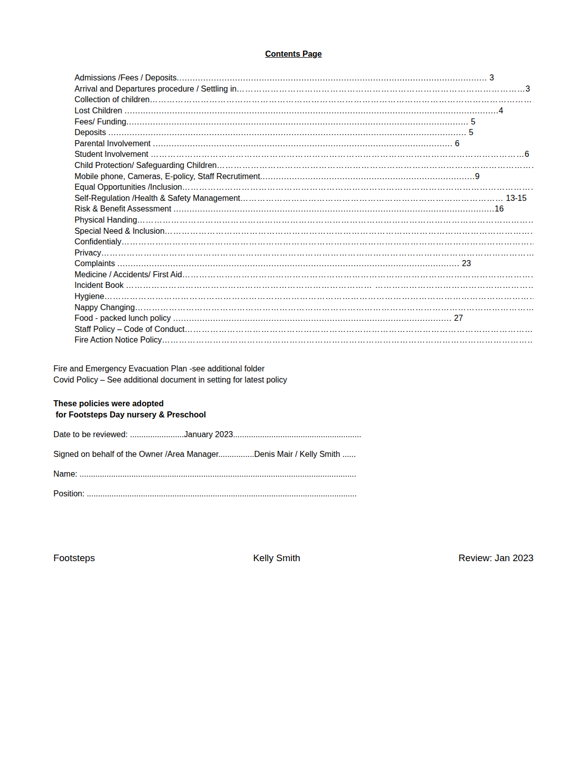Contents Page
Admissions /Fees / Deposits..................................................................................................................... 3
Arrival and Departures procedure / Settling in…………………………………………………………………………………………3
Collection of children…………………………………………………………………………………………………………………………………………4
Lost Children ............................................................................................................................................. 4
Fees/ Funding................................................................................................................................. 5
Deposits ....................................................................................................................................... 5
Parental Involvement ................................................................................................................. 6
Student Involvement ……………………………………………………………………………………………………………………6
Child Protection/ Safeguarding Children……………………………………………………………………………………………………8
Mobile phone, Cameras, E-policy, Staff Recrutiment................................................................................. 9
Equal Opportunities /Inclusion………………………………………………………………………………………………………………… 11
Self-Regulation /Health & Safety Management………………………………………………………………………………… 13-15
Risk & Benefit Assessment ......................................................................................................................... 16
Physical Handing…………………………………………………………………………………………………………………………………………17
Special Need & Inclusion…………………………………………………………………………………………………………………………………19
Confidentialy…………………………………………………………………………………………………………………………………………………21
Privacy…………………………………………………………………………………………………………………………………………………………22
Complaints ................................................................................................................................. 23
Medicine / Accidents/ First Aid………………………………………………………………………………………………………………… 25
Incident Book …………………………………………………………………………… ……………………………………………………………26
Hygiene………………………………………………………………………………………………………………………………………………… .26
Nappy Changing…………………………………………………………………………………………………………………………………………26
Food - packed lunch policy ......................................................................................................... 27
Staff Policy – Code of Conduct…………………………………………………………………………………………………………………30
Fire Action Notice Policy…………………………………………………………………………………………………………………………………31
Fire and Emergency Evacuation Plan -see additional folder
Covid Policy – See additional document in setting for latest policy
These policies were adopted
for Footsteps Day nursery & Preschool
Date to be reviewed: ........................January 2023.........................................................
Signed on behalf of the Owner /Area Manager................Denis Mair / Kelly Smith ......
Name: ...........................................................................................................................
Position: ........................................................................................................................
Footsteps Kelly Smith Review: Jan 2023